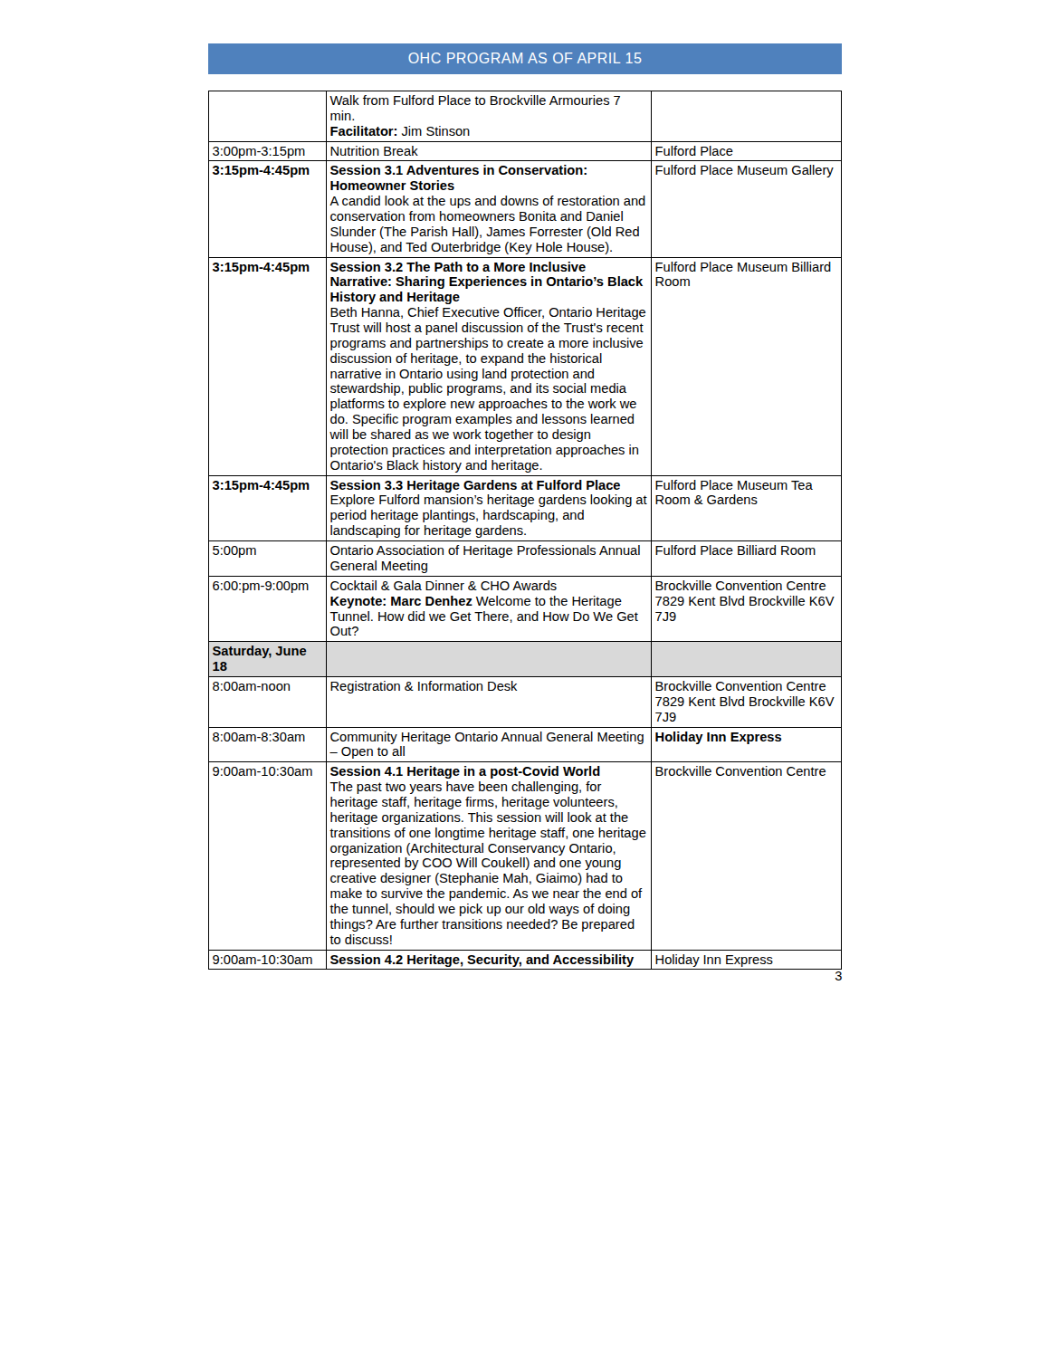OHC PROGRAM AS OF APRIL 15
| | Walk from Fulford Place to Brockville Armouries 7 min. Facilitator: Jim Stinson | |
| 3:00pm-3:15pm | Nutrition Break | Fulford Place |
| 3:15pm-4:45pm | Session 3.1 Adventures in Conservation: Homeowner Stories A candid look at the ups and downs of restoration and conservation from homeowners Bonita and Daniel Slunder (The Parish Hall), James Forrester (Old Red House), and Ted Outerbridge (Key Hole House). | Fulford Place Museum Gallery |
| 3:15pm-4:45pm | Session 3.2 The Path to a More Inclusive Narrative: Sharing Experiences in Ontario’s Black History and Heritage Beth Hanna, Chief Executive Officer, Ontario Heritage Trust will host a panel discussion of the Trust's recent programs and partnerships to create a more inclusive discussion of heritage, to expand the historical narrative in Ontario using land protection and stewardship, public programs, and its social media platforms to explore new approaches to the work we do. Specific program examples and lessons learned will be shared as we work together to design protection practices and interpretation approaches in Ontario's Black history and heritage. | Fulford Place Museum Billiard Room |
| 3:15pm-4:45pm | Session 3.3 Heritage Gardens at Fulford Place Explore Fulford mansion’s heritage gardens looking at period heritage plantings, hardscaping, and landscaping for heritage gardens. | Fulford Place Museum Tea Room & Gardens |
| 5:00pm | Ontario Association of Heritage Professionals Annual General Meeting | Fulford Place Billiard Room |
| 6:00:pm-9:00pm | Cocktail & Gala Dinner & CHO Awards Keynote: Marc Denhez Welcome to the Heritage Tunnel. How did we Get There, and How Do We Get Out? | Brockville Convention Centre 7829 Kent Blvd Brockville K6V 7J9 |
| Saturday, June 18 | | |
| 8:00am-noon | Registration & Information Desk | Brockville Convention Centre 7829 Kent Blvd Brockville K6V 7J9 |
| 8:00am-8:30am | Community Heritage Ontario Annual General Meeting – Open to all | Holiday Inn Express |
| 9:00am-10:30am | Session 4.1 Heritage in a post-Covid World The past two years have been challenging, for heritage staff, heritage firms, heritage volunteers, heritage organizations. This session will look at the transitions of one longtime heritage staff, one heritage organization (Architectural Conservancy Ontario, represented by COO Will Coukell) and one young creative designer (Stephanie Mah, Giaimo) had to make to survive the pandemic. As we near the end of the tunnel, should we pick up our old ways of doing things? Are further transitions needed? Be prepared to discuss! | Brockville Convention Centre |
| 9:00am-10:30am | Session 4.2 Heritage, Security, and Accessibility | Holiday Inn Express |
3